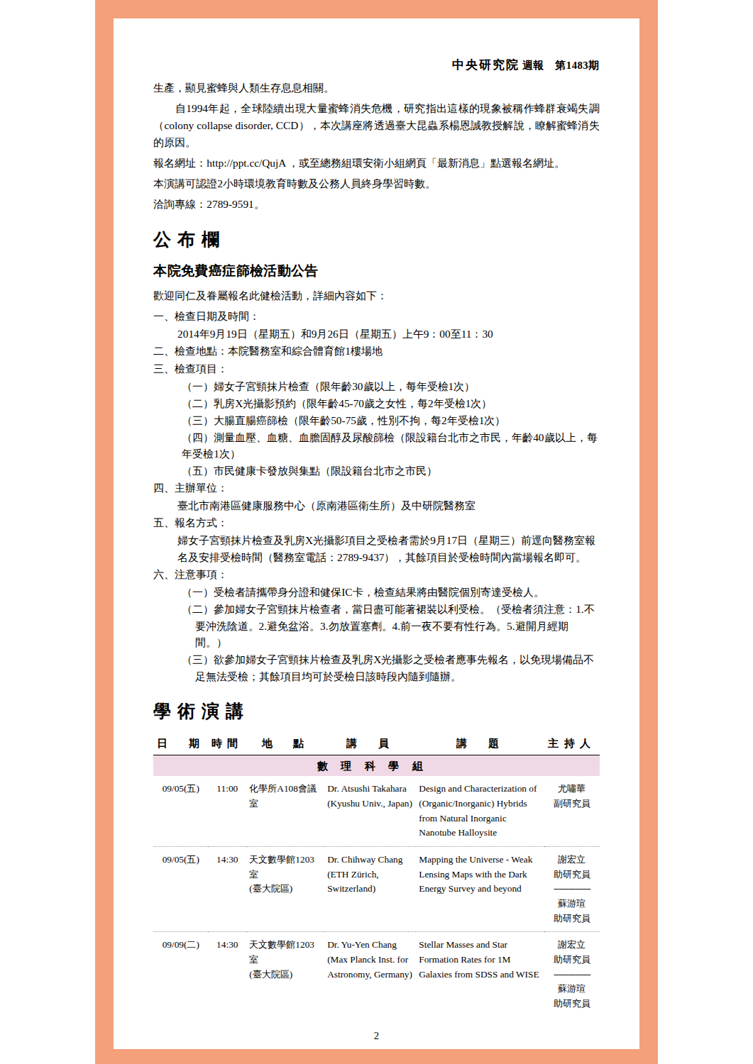中央研究院 週報　第1483期
生產，顯見蜜蜂與人類生存息息相關。
自1994年起，全球陸續出現大量蜜蜂消失危機，研究指出這樣的現象被稱作蜂群衰竭失調（colony collapse disorder, CCD），本次講座將透過臺大昆蟲系楊恩誠教授解說，瞭解蜜蜂消失的原因。
報名網址：http://ppt.cc/QujA ，或至總務組環安衛小組網頁「最新消息」點選報名網址。
本演講可認證2小時環境教育時數及公務人員終身學習時數。
洽詢專線：2789-9591。
公布欄
本院免費癌症篩檢活動公告
歡迎同仁及眷屬報名此健檢活動，詳細內容如下：
一、檢查日期及時間：
2014年9月19日（星期五）和9月26日（星期五）上午9：00至11：30
二、檢查地點：本院醫務室和綜合體育館1樓場地
三、檢查項目：
（一）婦女子宮頸抹片檢查（限年齡30歲以上，每年受檢1次）
（二）乳房X光攝影預約（限年齡45-70歲之女性，每2年受檢1次）
（三）大腸直腸癌篩檢（限年齡50-75歲，性別不拘，每2年受檢1次）
（四）測量血壓、血糖、血膽固醇及尿酸篩檢（限設籍台北市之市民，年齡40歲以上，每年受檢1次）
（五）市民健康卡發放與集點（限設籍台北市之市民）
四、主辦單位：
臺北市南港區健康服務中心（原南港區衛生所）及中研院醫務室
五、報名方式：
婦女子宮頸抹片檢查及乳房X光攝影項目之受檢者需於9月17日（星期三）前逕向醫務室報名及安排受檢時間（醫務室電話：2789-9437），其餘項目於受檢時間內當場報名即可。
六、注意事項：
（一）受檢者請攜帶身分證和健保IC卡，檢查結果將由醫院個別寄達受檢人。
（二）參加婦女子宮頸抹片檢查者，當日盡可能著裙裝以利受檢。（受檢者須注意：1.不要沖洗陰道。2.避免盆浴。3.勿放置塞劑。4.前一夜不要有性行為。5.避開月經期間。）
（三）欲參加婦女子宮頸抹片檢查及乳房X光攝影之受檢者應事先報名，以免現場備品不足無法受檢；其餘項目均可於受檢日該時段內隨到隨辦。
學術演講
| 日 期 | 時間 | 地 點 | 講 員 | 講 題 | 主持人 |
| --- | --- | --- | --- | --- | --- |
| 數理科學組 |
| 09/05(五) | 11:00 | 化學所A108會議室 | Dr. Atsushi Takahara (Kyushu Univ., Japan) | Design and Characterization of (Organic/Inorganic) Hybrids from Natural Inorganic Nanotube Halloysite | 尤嘯華 副研究員 |
| 09/05(五) | 14:30 | 天文數學館1203室 (臺大院區) | Dr. Chihway Chang (ETH Zürich, Switzerland) | Mapping the Universe - Weak Lensing Maps with the Dark Energy Survey and beyond | 謝宏立 助研究員 --------------- 蘇游瑄 助研究員 |
| 09/09(二) | 14:30 | 天文數學館1203室 (臺大院區) | Dr. Yu-Yen Chang (Max Planck Inst. for Astronomy, Germany) | Stellar Masses and Star Formation Rates for 1M Galaxies from SDSS and WISE | 謝宏立 助研究員 --------------- 蘇游瑄 助研究員 |
2